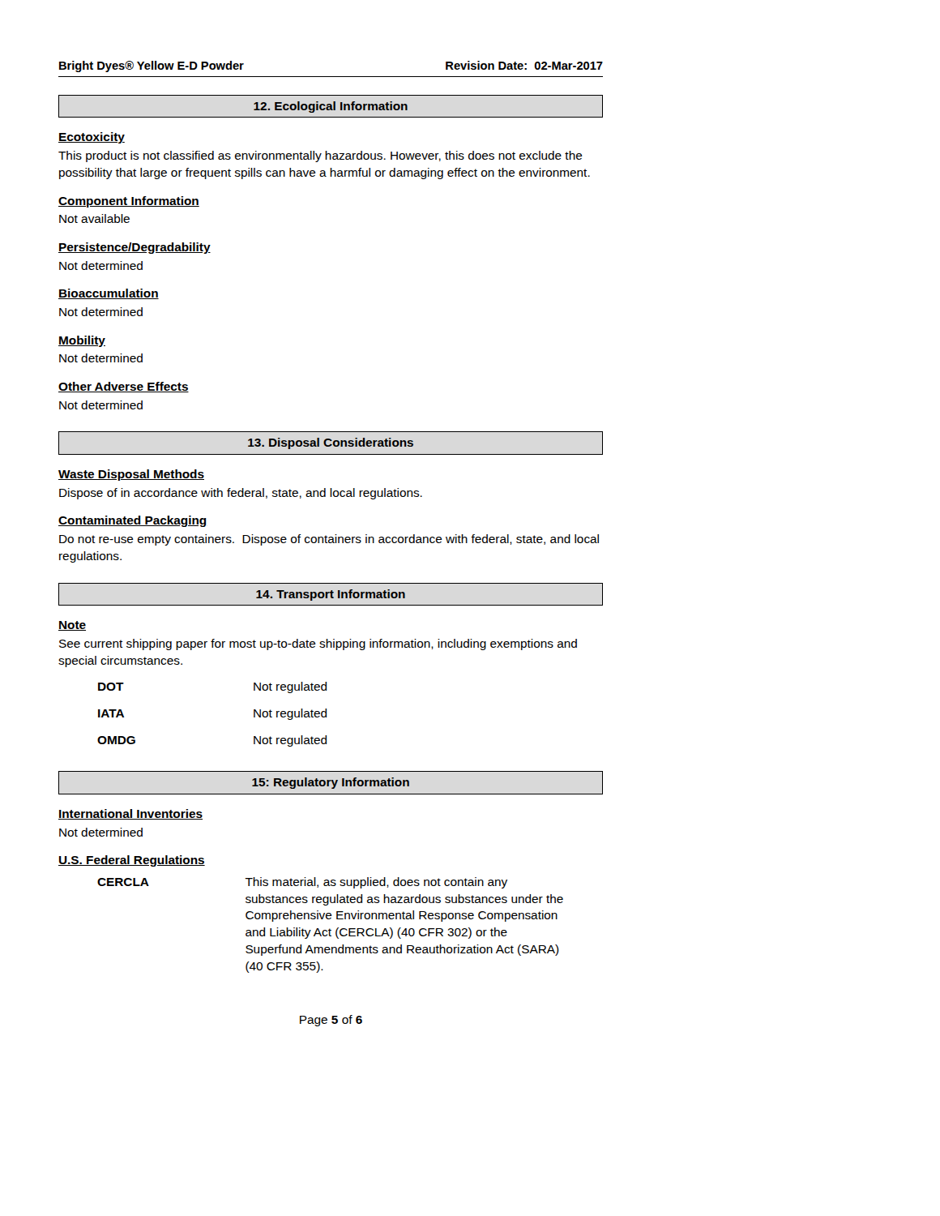Bright Dyes® Yellow E-D Powder Revision Date: 02-Mar-2017
12. Ecological Information
Ecotoxicity
This product is not classified as environmentally hazardous. However, this does not exclude the possibility that large or frequent spills can have a harmful or damaging effect on the environment.
Component Information
Not available
Persistence/Degradability
Not determined
Bioaccumulation
Not determined
Mobility
Not determined
Other Adverse Effects
Not determined
13. Disposal Considerations
Waste Disposal Methods
Dispose of in accordance with federal, state, and local regulations.
Contaminated Packaging
Do not re-use empty containers. Dispose of containers in accordance with federal, state, and local regulations.
14. Transport Information
Note
See current shipping paper for most up-to-date shipping information, including exemptions and special circumstances.
| DOT | Not regulated |
| IATA | Not regulated |
| OMDG | Not regulated |
15: Regulatory Information
International Inventories
Not determined
U.S. Federal Regulations
| CERCLA | This material, as supplied, does not contain any substances regulated as hazardous substances under the Comprehensive Environmental Response Compensation and Liability Act (CERCLA) (40 CFR 302) or the Superfund Amendments and Reauthorization Act (SARA) (40 CFR 355). |
Page 5 of 6